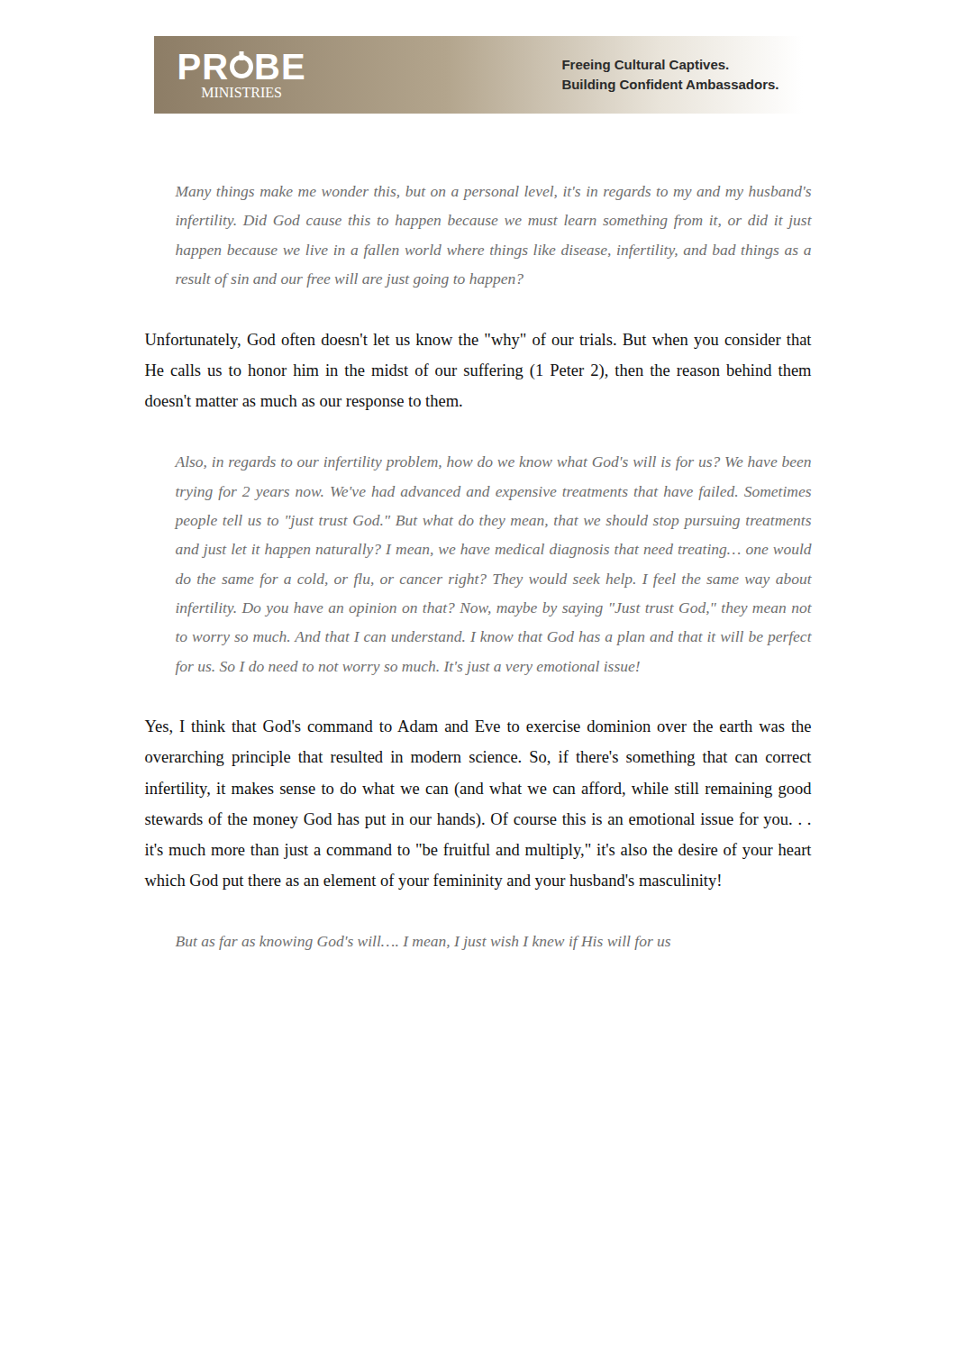PR BE
MINISTRIES
Freeing Cultural Captives.
Building Confident Ambassadors.
Many things make me wonder this, but on a personal level, it's in regards to my and my husband's infertility. Did God cause this to happen because we must learn something from it, or did it just happen because we live in a fallen world where things like disease, infertility, and bad things as a result of sin and our free will are just going to happen?
Unfortunately, God often doesn't let us know the "why" of our trials. But when you consider that He calls us to honor him in the midst of our suffering (1 Peter 2), then the reason behind them doesn't matter as much as our response to them.
Also, in regards to our infertility problem, how do we know what God's will is for us? We have been trying for 2 years now. We've had advanced and expensive treatments that have failed. Sometimes people tell us to "just trust God." But what do they mean, that we should stop pursuing treatments and just let it happen naturally? I mean, we have medical diagnosis that need treating… one would do the same for a cold, or flu, or cancer right? They would seek help. I feel the same way about infertility. Do you have an opinion on that? Now, maybe by saying "Just trust God," they mean not to worry so much. And that I can understand. I know that God has a plan and that it will be perfect for us. So I do need to not worry so much. It's just a very emotional issue!
Yes, I think that God's command to Adam and Eve to exercise dominion over the earth was the overarching principle that resulted in modern science. So, if there's something that can correct infertility, it makes sense to do what we can (and what we can afford, while still remaining good stewards of the money God has put in our hands). Of course this is an emotional issue for you. . . it's much more than just a command to "be fruitful and multiply," it's also the desire of your heart which God put there as an element of your femininity and your husband's masculinity!
But as far as knowing God's will…. I mean, I just wish I knew if His will for us